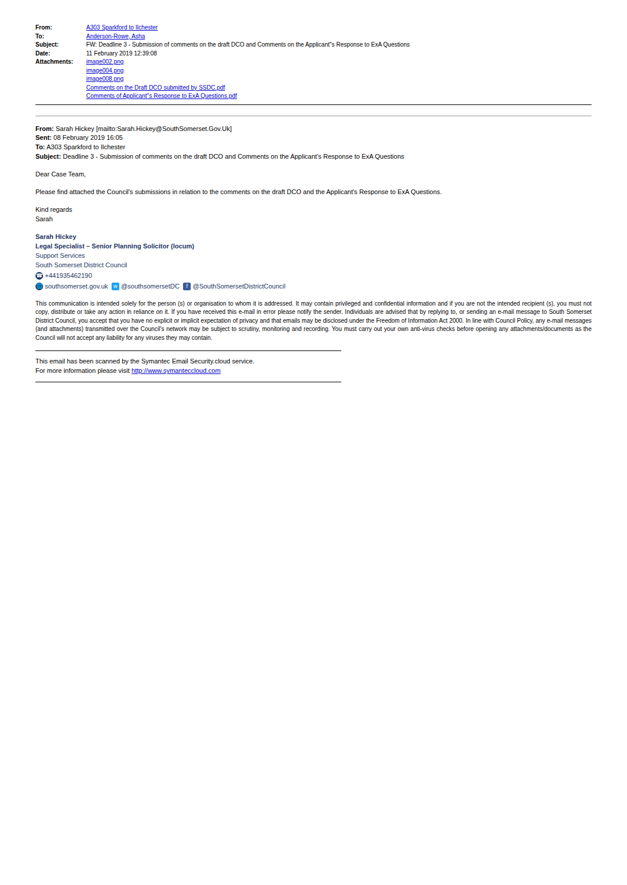| From: | A303 Sparkford to Ilchester |
| To: | Anderson-Rowe, Asha |
| Subject: | FW: Deadline 3 - Submission of comments on the draft DCO and Comments on the Applicant"s Response to ExA Questions |
| Date: | 11 February 2019 12:39:08 |
| Attachments: | image002.png image004.png image008.png Comments on the Draft DCO submitted by SSDC.pdf Comments of Applicant"s Response to ExA Questions.pdf |
From: Sarah Hickey [mailto:Sarah.Hickey@SouthSomerset.Gov.Uk]
Sent: 08 February 2019 16:05
To: A303 Sparkford to Ilchester
Subject: Deadline 3 - Submission of comments on the draft DCO and Comments on the Applicant's Response to ExA Questions
Dear Case Team,
Please find attached the Council's submissions in relation to the comments on the draft DCO and the Applicant's Response to ExA Questions.
Kind regards
Sarah
Sarah Hickey
Legal Specialist – Senior Planning Solicitor (locum)
Support Services
South Somerset District Council
☎+441935462190
🌐southsomerset.gov.uk w@southsomersetDC f@SouthSomersetDistrictCouncil
This communication is intended solely for the person (s) or organisation to whom it is addressed. It may contain privileged and confidential information and if you are not the intended recipient (s), you must not copy, distribute or take any action in reliance on it. If you have received this e-mail in error please notify the sender. Individuals are advised that by replying to, or sending an e-mail message to South Somerset District Council, you accept that you have no explicit or implicit expectation of privacy and that emails may be disclosed under the Freedom of Information Act 2000. In line with Council Policy, any e-mail messages (and attachments) transmitted over the Council's network may be subject to scrutiny, monitoring and recording. You must carry out your own anti-virus checks before opening any attachments/documents as the Council will not accept any liability for any viruses they may contain.
This email has been scanned by the Symantec Email Security.cloud service.
For more information please visit http://www.symanteccloud.com